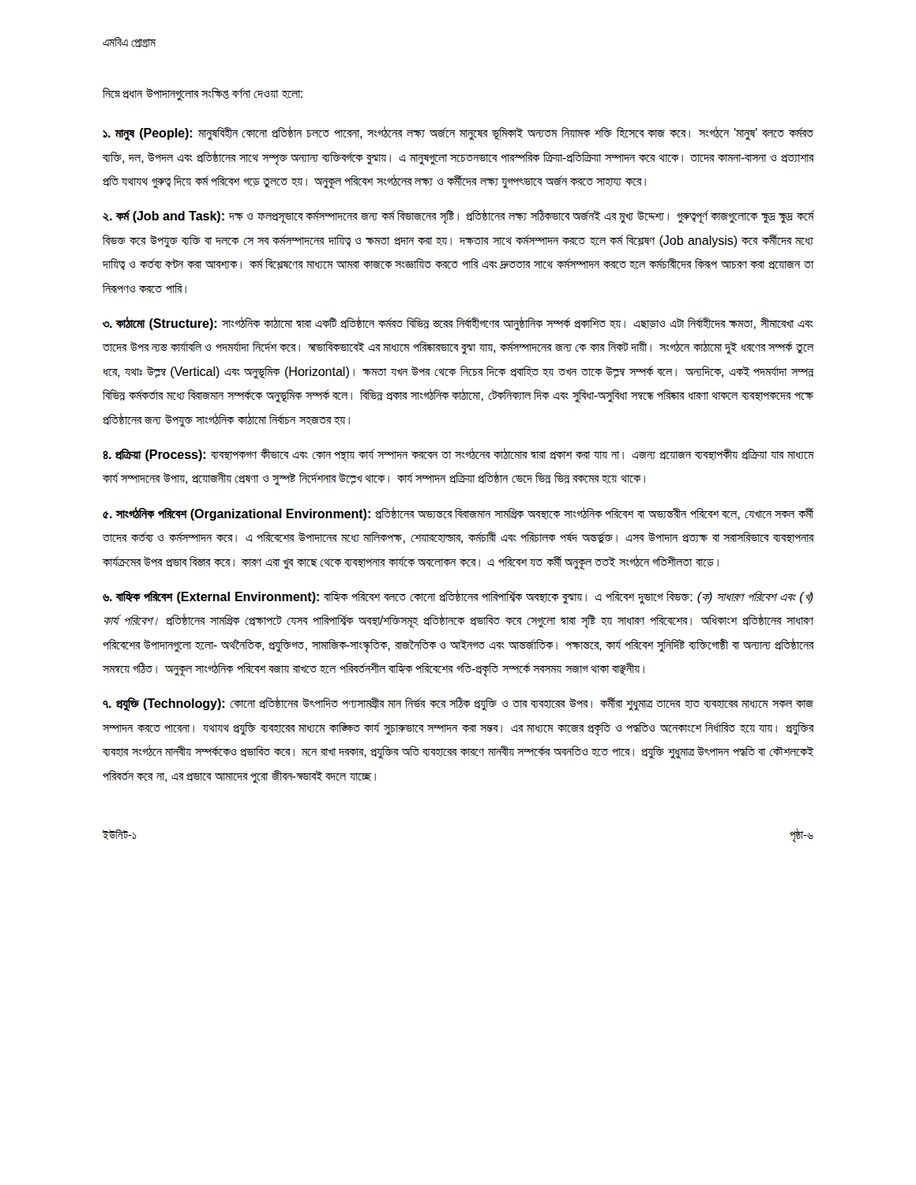এমবিএ প্রোগ্রাম
নিম্নে প্রধান উপাদানগুলোর সংক্ষিপ্ত বর্ণনা দেওয়া হলো:
১. মানুষ (People): মানুষবিহীন কোনো প্রতিষ্ঠান চলতে পারেনা, সংগঠনের লক্ষ্য অর্জনে মানুষের ভূমিকাই অন্যতম নিয়ামক শক্তি হিসেবে কাজ করে। সংগঠনে 'মানুষ' বলতে কর্মরত ব্যক্তি, দল, উপদল এবং প্রতিষ্ঠানের সাথে সম্পৃক্ত অন্যান্য ব্যক্তিবর্গকে বুঝায়। এ মানুষগুলো সচেতনভাবে পারস্পরিক ক্রিয়া-প্রতিক্রিয়া সম্পাদন করে থাকে। তাদের কামনা-বাসনা ও প্রত্যাশার প্রতি যথাযথ গুরুত্ব দিয়ে কর্ম পরিবেশ গড়ে তুলতে হয়। অনুকূল পরিবেশ সংগঠনের লক্ষ্য ও কর্মীদের লক্ষ্য যুগপৎভাবে অর্জন করতে সাহায্য করে।
২. কর্ম (Job and Task): দক্ষ ও ফলপ্রসূভাবে কর্মসম্পাদনের জন্য কর্ম বিভাজনের সৃষ্টি। প্রতিষ্ঠানের লক্ষ্য সঠিকভাবে অর্জনই এর মুখ্য উদ্দেশ্য। গুরুত্বপূর্ণ কাজগুলোকে ক্ষুদ্র ক্ষুদ্র কর্মে বিভক্ত করে উপযুক্ত ব্যক্তি বা দলকে সে সব কর্মসম্পাদনের দায়িত্ব ও ক্ষমতা প্রদান করা হয়। দক্ষতার সাথে কর্মসম্পাদন করতে হলে কর্ম বিশ্লেষণ (Job analysis) করে কর্মীদের মধ্যে দায়িত্ব ও কর্তব্য বণ্টন করা আবশ্যক। কর্ম বিশ্লেষণের মাধ্যমে আমরা কাজকে সংজ্ঞায়িত করতে পারি এবং দ্রুততার সাথে কর্মসম্পাদন করতে হলে কর্মচারীদের কিরূপ আচরণ করা প্রয়োজন তা নিরূপণও করতে পারি।
৩. কাঠামো (Structure): সাংগঠনিক কাঠামো দ্বারা একটি প্রতিষ্ঠানে কর্মরত বিভিন্ন স্তরের নির্বাহীগণের আনুষ্ঠানিক সম্পর্ক প্রকাশিত হয়। এছাড়াও এটা নির্বাহীদের ক্ষমতা, সীমারেখা এবং তাদের উপর ন্যস্ত কার্যাবলি ও পদমর্যাদা নির্দেশ করে। স্বাভাবিকভাবেই এর মাধ্যমে পরিষ্কারভাবে বুঝা যায়, কর্মসম্পাদনের জন্য কে কার নিকট দায়ী। সংগঠনে কাঠামো দুই ধরণের সম্পর্ক তুলে ধরে, যথাঃ উল্লম্ব (Vertical) এবং অনুভূমিক (Horizontal)। ক্ষমতা যখন উপর থেকে নিচের দিকে প্রবাহিত হয় তখন তাকে উল্লম্ব সম্পর্ক বলে। অন্যদিকে, একই পদমর্যাদা সম্পন্ন বিভিন্ন কর্মকর্তার মধ্যে বিরাজমান সম্পর্ককে অনুভূমিক সম্পর্ক বলে। বিভিন্ন প্রকার সাংগঠনিক কাঠামো, টেকনিক্যাল দিক এবং সুবিধা-অসুবিধা সম্বন্ধে পরিষ্কার ধারণা থাকলে ব্যবস্থাপকদের পক্ষে প্রতিষ্ঠানের জন্য উপযুক্ত সাংগঠনিক কাঠামো নির্বাচন সহজতর হয়।
৪. প্রক্রিয়া (Process): ব্যবস্থাপকগণ কীভাবে এবং কোন পন্থায় কার্য সম্পাদন করবেন তা সংগঠনের কাঠামোর দ্বারা প্রকাশ করা যায় না। এজন্য প্রয়োজন ব্যবস্থাপকীয় প্রক্রিয়া যার মাধ্যমে কার্য সম্পাদনের উপায়, প্রয়োজনীয় প্রেষণা ও সুস্পষ্ট নির্দেশনার উল্লেখ থাকে। কার্য সম্পাদন প্রক্রিয়া প্রতিষ্ঠান ভেদে ভিন্ন ভিন্ন রকমের হয়ে থাকে।
৫. সাংগঠনিক পরিবেশ (Organizational Environment): প্রতিষ্ঠানের অভ্যন্তরে বিরাজমান সামগ্রিক অবস্থাকে সাংগঠনিক পরিবেশ বা অভ্যন্তরীন পরিবেশ বলে, যেখানে সকল কর্মী তাদের কর্তব্য ও কর্মসম্পাদন করে। এ পরিবেশের উপাদানের মধ্যে মালিকপক্ষ, শেয়ারহোল্ডার, কর্মচারী এবং পরিচালক পর্ষদ অন্তর্ভুক্ত। এসব উপাদান প্রত্যক্ষ বা সরাসরিভাবে ব্যবস্থাপনার কার্যক্রমের উপর প্রভাব বিস্তার করে। কারণ এরা খুব কাছে থেকে ব্যবস্থাপনার কার্যকে অবলোকন করে। এ পরিবেশ যত কর্মী অনুকূল ততই সংগঠনে গতিশীলতা বাড়ে।
৬. বাহ্যিক পরিবেশ (External Environment): বাহ্যিক পরিবেশ বলতে কোনো প্রতিষ্ঠানের পারিপার্শ্বিক অবস্থাকে বুঝায়। এ পরিবেশ দুভাগে বিভক্ত: (ক) সাধারণ পরিবেশ এবং (খ) কার্য পরিবেশ। প্রতিষ্ঠানের সামগ্রিক প্রেক্ষাপটে যেসব পারিপার্শ্বিক অবস্থা/শক্তিসমূহ প্রতিষ্ঠানকে প্রভাবিত করে সেগুলো দ্বারা সৃষ্টি হয় সাধারণ পরিবেশের। অধিকাংশ প্রতিষ্ঠানের সাধারণ পরিবেশের উপাদানগুলো হলো- অর্থনৈতিক, প্রযুক্তিগত, সামাজিক-সাংস্কৃতিক, রাজনৈতিক ও আইনগত এবং আন্তর্জাতিক। পক্ষান্তরে, কার্য পরিবেশ সুনির্দিষ্ট ব্যক্তিগোষ্ঠী বা অন্যান্য প্রতিষ্ঠানের সমন্বয়ে গঠিত। অনুকূল সাংগঠনিক পরিবেশ বজায় রাখতে হলে পরিবর্তনশীল বাহ্যিক পরিবেশের গতি-প্রকৃতি সম্পর্কে সবসময় সজাগ থাকা বাঞ্ছনীয়।
৭. প্রযুক্তি (Technology): কোনো প্রতিষ্ঠানের উৎপাদিত পণ্যসামগ্রীর মান নির্ভর করে সঠিক প্রযুক্তি ও তার ব্যবহারের উপর। কর্মীরা শুধুমাত্র তাদের হাত ব্যবহারের মাধ্যমে সকল কাজ সম্পাদন করতে পারেনা। যথাযথ প্রযুক্তি ব্যবহারের মাধ্যমে কাঙ্ক্ষিত কার্য সুচারুভাবে সম্পাদন করা সম্ভব। এর মাধ্যমে কাজের প্রকৃতি ও পদ্ধতিও অনেকাংশে নির্ধারিত হয়ে যায়। প্রযুক্তির ব্যবহার সংগঠনে মানবীয় সম্পর্ককেও প্রভাবিত করে। মনে রাখা দরকার, প্রযুক্তির অতি ব্যবহারের কারণে মানবীয় সম্পর্কের অবনতিও হতে পারে। প্রযুক্তি শুধুমাত্র উৎপাদন পদ্ধতি বা কৌশলকেই পরিবর্তন করে না, এর প্রভাবে আমাদের পুরো জীবন-স্বভাবই বদলে যাচ্ছে।
ইউনিট-১ পৃষ্ঠা-৬